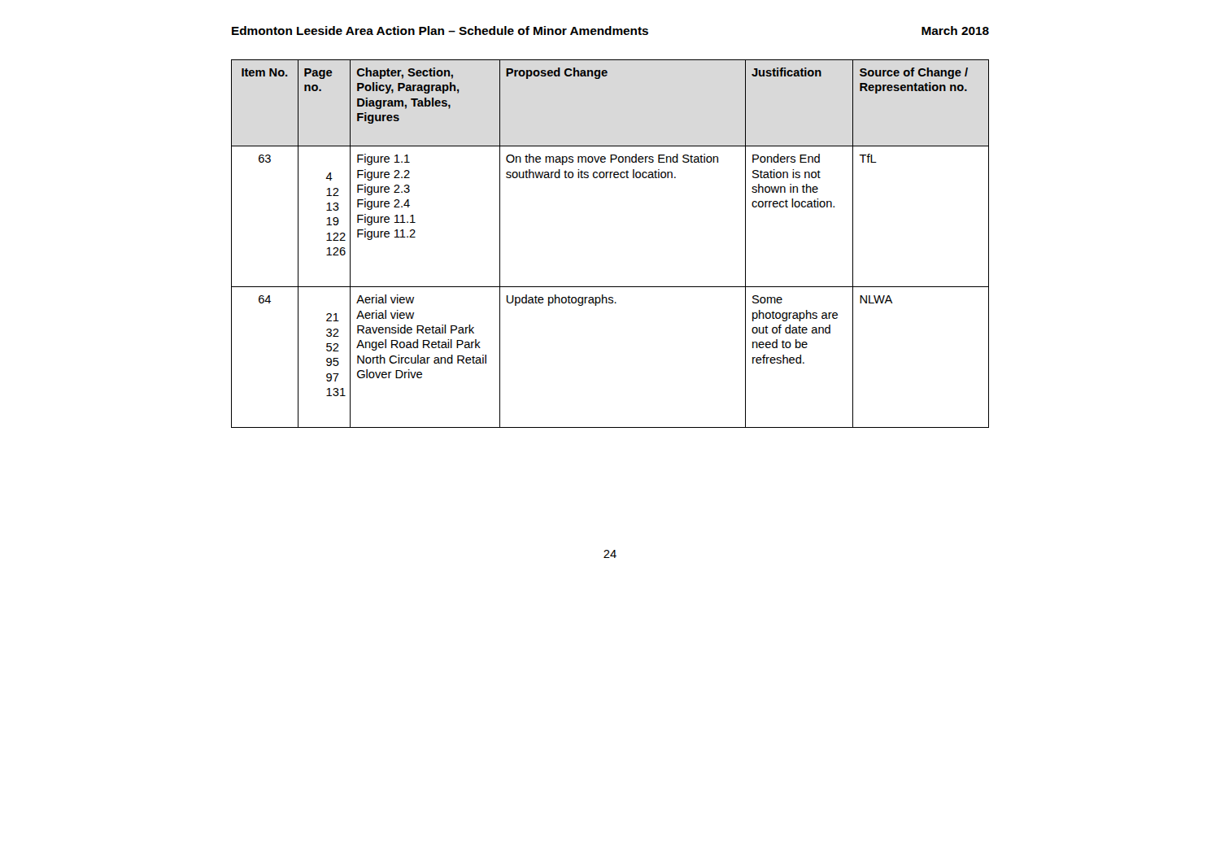Edmonton Leeside Area Action Plan – Schedule of Minor Amendments
March 2018
| Item No. | Page no. | Chapter, Section, Policy, Paragraph, Diagram, Tables, Figures | Proposed Change | Justification | Source of Change / Representation no. |
| --- | --- | --- | --- | --- | --- |
| 63 | 4 12 13 19 122 126 | Figure 1.1 Figure 2.2 Figure 2.3 Figure 2.4 Figure 11.1 Figure 11.2 | On the maps move Ponders End Station southward to its correct location. | Ponders End Station is not shown in the correct location. | TfL |
| 64 | 21 32 52 95 97 131 | Aerial view Aerial view Ravenside Retail Park Angel Road Retail Park North Circular and Retail Glover Drive | Update photographs. | Some photographs are out of date and need to be refreshed. | NLWA |
24